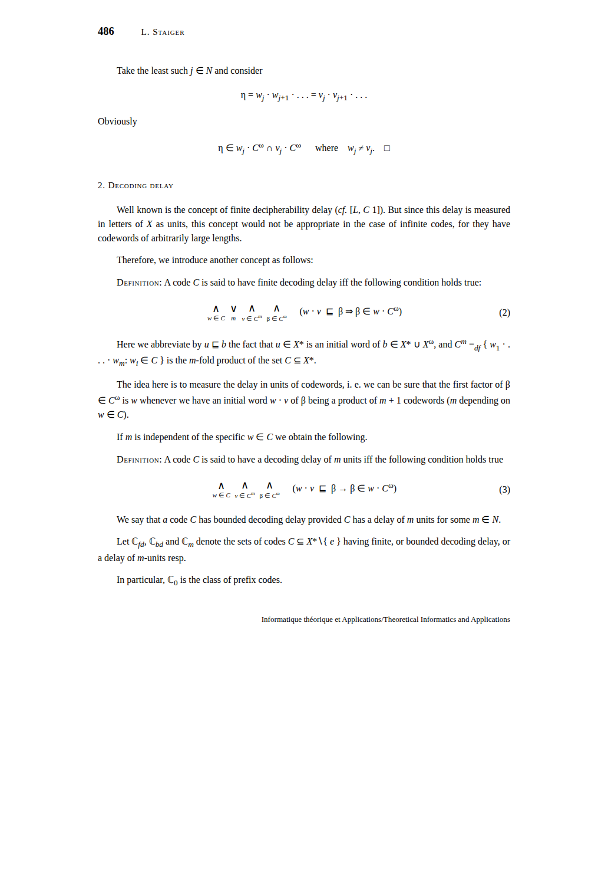486 L. Staiger
Take the least such j ∈ N and consider
η = wj · wj+1 · . . . = vj · vj+1 · . . .
Obviously
η ∈ wj · Cω ∩ vj · Cω where wj ≠ vj. □
2. Decoding delay
Well known is the concept of finite decipherability delay (cf. [L, C 1]). But since this delay is measured in letters of X as units, this concept would not be appropriate in the case of infinite codes, for they have codewords of arbitrarily large lengths.
Therefore, we introduce another concept as follows:
Definition: A code C is said to have finite decoding delay iff the following condition holds true:
∧w ∈ C ∨m ∧v ∈ Cm ∧β ∈ Cω (w · v ⊑ β ⇒ β ∈ w · Cω) (2)
Here we abbreviate by u ⊑ b the fact that u ∈ X* is an initial word of b ∈ X* ∪ Xω, and Cm =df { w1 · . . . · wm: wi ∈ C } is the m-fold product of the set C ⊆ X*.
The idea here is to measure the delay in units of codewords, i. e. we can be sure that the first factor of β ∈ Cω is w whenever we have an initial word w · v of β being a product of m + 1 codewords (m depending on w ∈ C).
If m is independent of the specific w ∈ C we obtain the following.
Definition: A code C is said to have a decoding delay of m units iff the following condition holds true
∧w ∈ C ∧v ∈ Cm ∧β ∈ Cω (w · v ⊑ β → β ∈ w · Cω) (3)
We say that a code C has bounded decoding delay provided C has a delay of m units for some m ∈ N.
Let ℂfd, ℂbd and ℂm denote the sets of codes C ⊆ X*∖{ e } having finite, or bounded decoding delay, or a delay of m-units resp.
In particular, ℂ0 is the class of prefix codes.
Informatique théorique et Applications/Theoretical Informatics and Applications